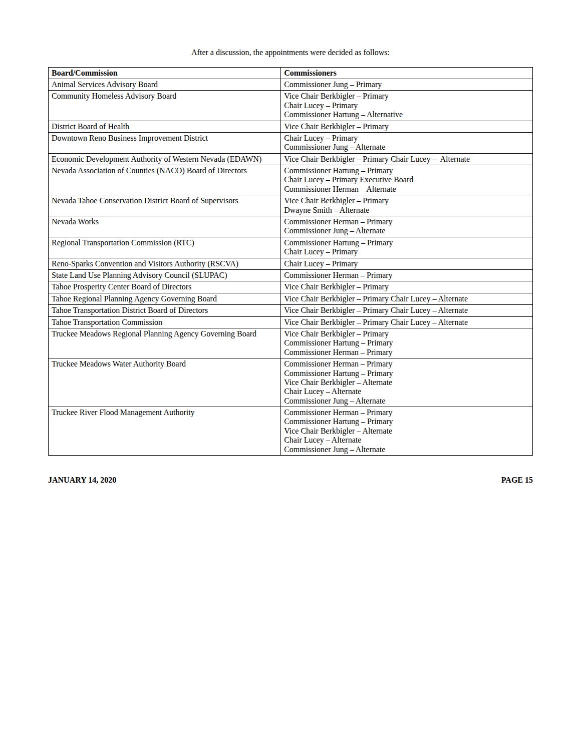After a discussion, the appointments were decided as follows:
| Board/Commission | Commissioners |
| --- | --- |
| Animal Services Advisory Board | Commissioner Jung – Primary |
| Community Homeless Advisory Board | Vice Chair Berkbigler – Primary Chair Lucey – Primary Commissioner Hartung – Alternative |
| District Board of Health | Vice Chair Berkbigler – Primary |
| Downtown Reno Business Improvement District | Chair Lucey – Primary Commissioner Jung – Alternate |
| Economic Development Authority of Western Nevada (EDAWN) | Vice Chair Berkbigler – Primary Chair Lucey – Alternate |
| Nevada Association of Counties (NACO) Board of Directors | Commissioner Hartung – Primary Chair Lucey – Primary Executive Board Commissioner Herman – Alternate |
| Nevada Tahoe Conservation District Board of Supervisors | Vice Chair Berkbigler – Primary Dwayne Smith – Alternate |
| Nevada Works | Commissioner Herman – Primary Commissioner Jung – Alternate |
| Regional Transportation Commission (RTC) | Commissioner Hartung – Primary Chair Lucey – Primary |
| Reno-Sparks Convention and Visitors Authority (RSCVA) | Chair Lucey – Primary |
| State Land Use Planning Advisory Council (SLUPAC) | Commissioner Herman – Primary |
| Tahoe Prosperity Center Board of Directors | Vice Chair Berkbigler – Primary |
| Tahoe Regional Planning Agency Governing Board | Vice Chair Berkbigler – Primary Chair Lucey – Alternate |
| Tahoe Transportation District Board of Directors | Vice Chair Berkbigler – Primary Chair Lucey – Alternate |
| Tahoe Transportation Commission | Vice Chair Berkbigler – Primary Chair Lucey – Alternate |
| Truckee Meadows Regional Planning Agency Governing Board | Vice Chair Berkbigler – Primary Commissioner Hartung – Primary Commissioner Herman – Primary |
| Truckee Meadows Water Authority Board | Commissioner Herman – Primary Commissioner Hartung – Primary Vice Chair Berkbigler – Alternate Chair Lucey – Alternate Commissioner Jung – Alternate |
| Truckee River Flood Management Authority | Commissioner Herman – Primary Commissioner Hartung – Primary Vice Chair Berkbigler – Alternate Chair Lucey – Alternate Commissioner Jung – Alternate |
JANUARY 14, 2020 PAGE 15